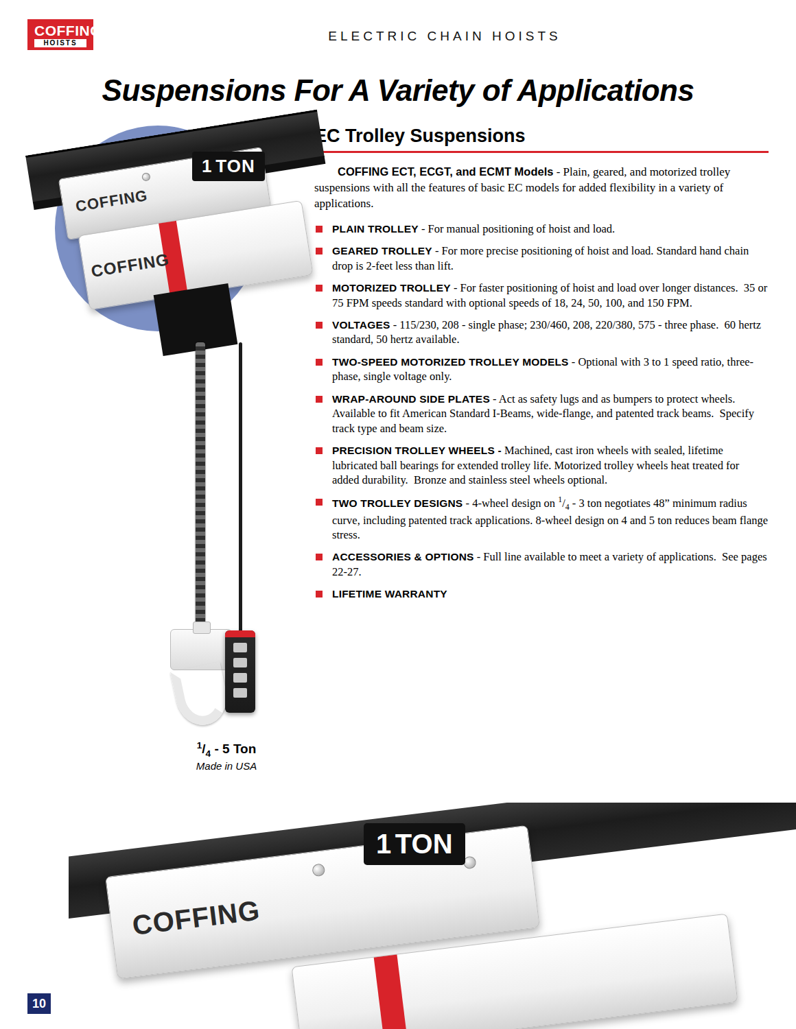COFFING®
HOISTS
ELECTRIC CHAIN HOISTS
Suspensions For A Variety of Applications
COFFING
COFFING
1 TON
1/4 - 5 Ton
Made in USA
EC Trolley Suspensions
COFFING ECT, ECGT, and ECMT Models - Plain, geared, and motorized trolley suspensions with all the features of basic EC models for added flexibility in a variety of applications.
PLAIN TROLLEY - For manual positioning of hoist and load.
GEARED TROLLEY - For more precise positioning of hoist and load. Standard hand chain drop is 2-feet less than lift.
MOTORIZED TROLLEY - For faster positioning of hoist and load over longer distances. 35 or 75 FPM speeds standard with optional speeds of 18, 24, 50, 100, and 150 FPM.
VOLTAGES - 115/230, 208 - single phase; 230/460, 208, 220/380, 575 - three phase. 60 hertz standard, 50 hertz available.
TWO-SPEED MOTORIZED TROLLEY MODELS - Optional with 3 to 1 speed ratio, three-phase, single voltage only.
WRAP-AROUND SIDE PLATES - Act as safety lugs and as bumpers to protect wheels. Available to fit American Standard I-Beams, wide-flange, and patented track beams. Specify track type and beam size.
PRECISION TROLLEY WHEELS - Machined, cast iron wheels with sealed, lifetime lubricated ball bearings for extended trolley life. Motorized trolley wheels heat treated for added durability. Bronze and stainless steel wheels optional.
TWO TROLLEY DESIGNS - 4-wheel design on 1/4 - 3 ton negotiates 48” minimum radius curve, including patented track applications. 8-wheel design on 4 and 5 ton reduces beam flange stress.
ACCESSORIES & OPTIONS - Full line available to meet a variety of applications. See pages 22-27.
LIFETIME WARRANTY
COFFING
1 TON
10